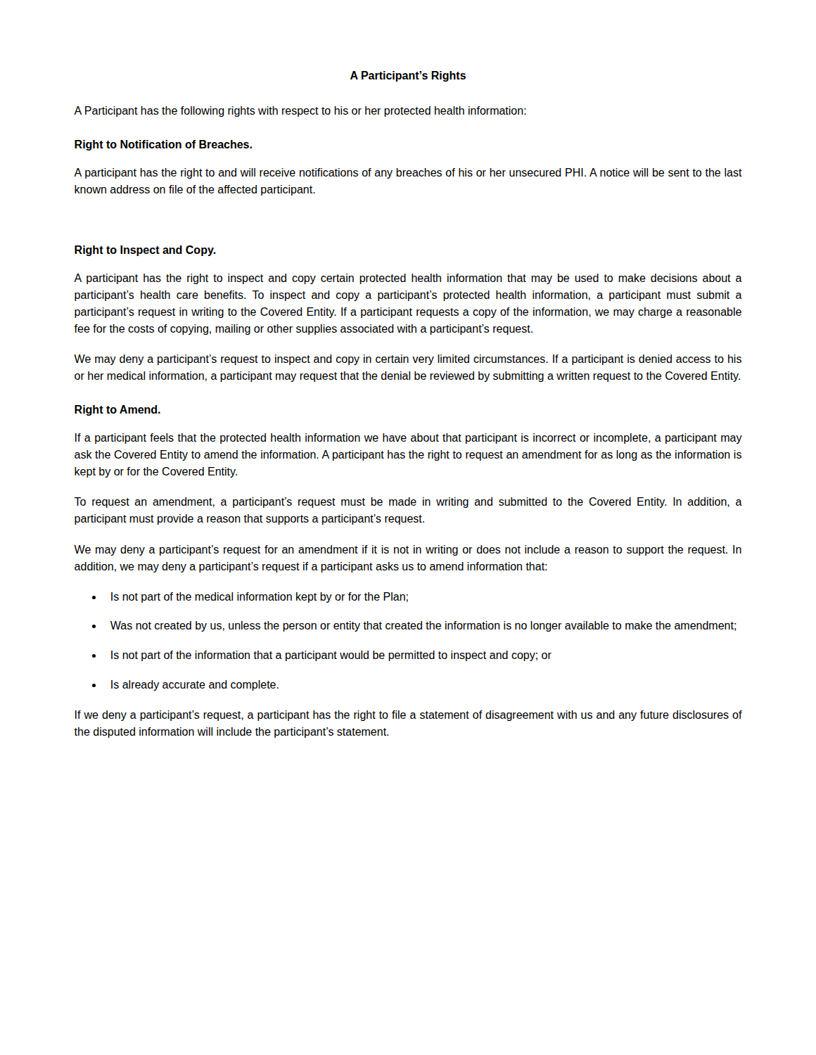A Participant’s Rights
A Participant has the following rights with respect to his or her protected health information:
Right to Notification of Breaches.
A participant has the right to and will receive notifications of any breaches of his or her unsecured PHI. A notice will be sent to the last known address on file of the affected participant.
Right to Inspect and Copy.
A participant has the right to inspect and copy certain protected health information that may be used to make decisions about a participant’s health care benefits. To inspect and copy a participant’s protected health information, a participant must submit a participant’s request in writing to the Covered Entity. If a participant requests a copy of the information, we may charge a reasonable fee for the costs of copying, mailing or other supplies associated with a participant’s request.
We may deny a participant’s request to inspect and copy in certain very limited circumstances. If a participant is denied access to his or her medical information, a participant may request that the denial be reviewed by submitting a written request to the Covered Entity.
Right to Amend.
If a participant feels that the protected health information we have about that participant is incorrect or incomplete, a participant may ask the Covered Entity to amend the information. A participant has the right to request an amendment for as long as the information is kept by or for the Covered Entity.
To request an amendment, a participant’s request must be made in writing and submitted to the Covered Entity. In addition, a participant must provide a reason that supports a participant’s request.
We may deny a participant’s request for an amendment if it is not in writing or does not include a reason to support the request. In addition, we may deny a participant’s request if a participant asks us to amend information that:
Is not part of the medical information kept by or for the Plan;
Was not created by us, unless the person or entity that created the information is no longer available to make the amendment;
Is not part of the information that a participant would be permitted to inspect and copy; or
Is already accurate and complete.
If we deny a participant’s request, a participant has the right to file a statement of disagreement with us and any future disclosures of the disputed information will include the participant’s statement.